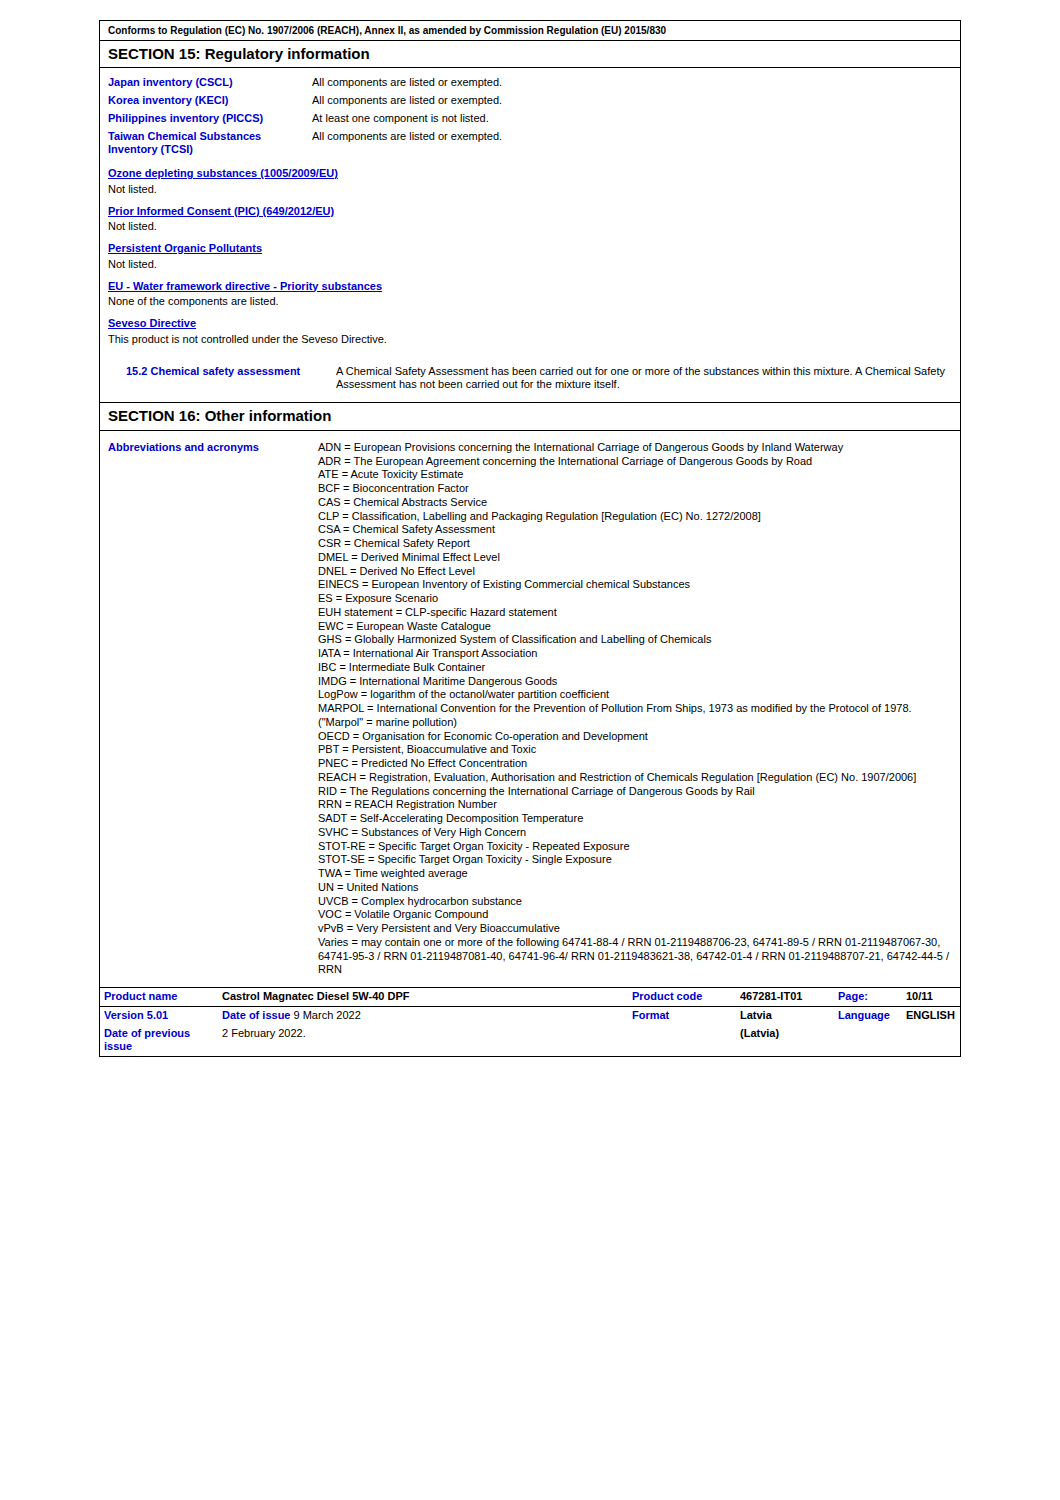Conforms to Regulation (EC) No. 1907/2006 (REACH), Annex II, as amended by Commission Regulation (EU) 2015/830
SECTION 15: Regulatory information
| Japan inventory (CSCL) | All components are listed or exempted. |
| Korea inventory (KECI) | All components are listed or exempted. |
| Philippines inventory (PICCS) | At least one component is not listed. |
| Taiwan Chemical Substances Inventory (TCSI) | All components are listed or exempted. |
Ozone depleting substances (1005/2009/EU)
Not listed.
Prior Informed Consent (PIC) (649/2012/EU)
Not listed.
Persistent Organic Pollutants
Not listed.
EU - Water framework directive - Priority substances
None of the components are listed.
Seveso Directive
This product is not controlled under the Seveso Directive.
15.2 Chemical safety assessment
A Chemical Safety Assessment has been carried out for one or more of the substances within this mixture. A Chemical Safety Assessment has not been carried out for the mixture itself.
SECTION 16: Other information
Abbreviations and acronyms
ADN = European Provisions concerning the International Carriage of Dangerous Goods by Inland Waterway
ADR = The European Agreement concerning the International Carriage of Dangerous Goods by Road
ATE = Acute Toxicity Estimate
BCF = Bioconcentration Factor
CAS = Chemical Abstracts Service
CLP = Classification, Labelling and Packaging Regulation [Regulation (EC) No. 1272/2008]
CSA = Chemical Safety Assessment
CSR = Chemical Safety Report
DMEL = Derived Minimal Effect Level
DNEL = Derived No Effect Level
EINECS = European Inventory of Existing Commercial chemical Substances
ES = Exposure Scenario
EUH statement = CLP-specific Hazard statement
EWC = European Waste Catalogue
GHS = Globally Harmonized System of Classification and Labelling of Chemicals
IATA = International Air Transport Association
IBC = Intermediate Bulk Container
IMDG = International Maritime Dangerous Goods
LogPow = logarithm of the octanol/water partition coefficient
MARPOL = International Convention for the Prevention of Pollution From Ships, 1973 as modified by the Protocol of 1978. ("Marpol" = marine pollution)
OECD = Organisation for Economic Co-operation and Development
PBT = Persistent, Bioaccumulative and Toxic
PNEC = Predicted No Effect Concentration
REACH = Registration, Evaluation, Authorisation and Restriction of Chemicals Regulation [Regulation (EC) No. 1907/2006]
RID = The Regulations concerning the International Carriage of Dangerous Goods by Rail
RRN = REACH Registration Number
SADT = Self-Accelerating Decomposition Temperature
SVHC = Substances of Very High Concern
STOT-RE = Specific Target Organ Toxicity - Repeated Exposure
STOT-SE = Specific Target Organ Toxicity - Single Exposure
TWA = Time weighted average
UN = United Nations
UVCB = Complex hydrocarbon substance
VOC = Volatile Organic Compound
vPvB = Very Persistent and Very Bioaccumulative
Varies = may contain one or more of the following 64741-88-4 / RRN 01-2119488706-23, 64741-89-5 / RRN 01-2119487067-30, 64741-95-3 / RRN 01-2119487081-40, 64741-96-4/ RRN 01-2119483621-38, 64742-01-4 / RRN 01-2119488707-21, 64742-44-5 / RRN
| Product name | Castrol Magnatec Diesel 5W-40 DPF | Product code | 467281-IT01 | Page: | 10/11 |
| Version 5.01 | Date of issue 9 March 2022 | Format | Latvia | Language | ENGLISH |
| Date of previous issue | 2 February 2022. | | (Latvia) | | |